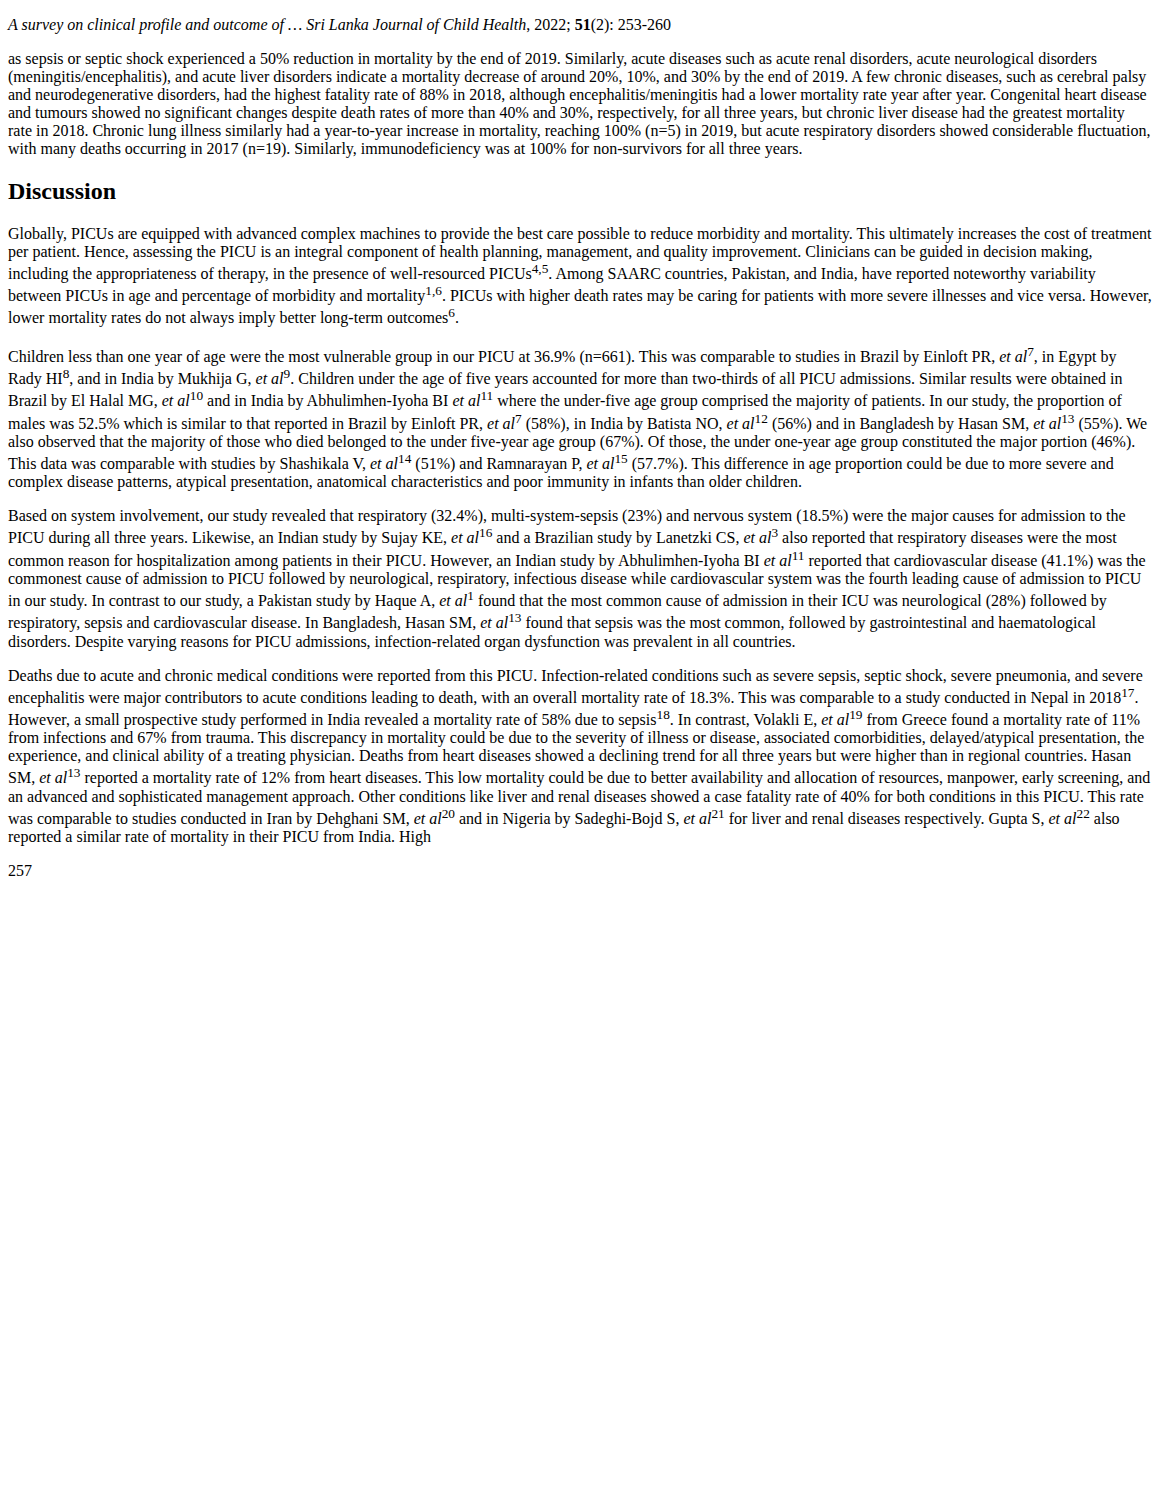A survey on clinical profile and outcome of … Sri Lanka Journal of Child Health, 2022; 51(2): 253-260
as sepsis or septic shock experienced a 50% reduction in mortality by the end of 2019. Similarly, acute diseases such as acute renal disorders, acute neurological disorders (meningitis/encephalitis), and acute liver disorders indicate a mortality decrease of around 20%, 10%, and 30% by the end of 2019. A few chronic diseases, such as cerebral palsy and neurodegenerative disorders, had the highest fatality rate of 88% in 2018, although encephalitis/meningitis had a lower mortality rate year after year. Congenital heart disease and tumours showed no significant changes despite death rates of more than 40% and 30%, respectively, for all three years, but chronic liver disease had the greatest mortality rate in 2018. Chronic lung illness similarly had a year-to-year increase in mortality, reaching 100% (n=5) in 2019, but acute respiratory disorders showed considerable fluctuation, with many deaths occurring in 2017 (n=19). Similarly, immunodeficiency was at 100% for non-survivors for all three years.
Discussion
Globally, PICUs are equipped with advanced complex machines to provide the best care possible to reduce morbidity and mortality. This ultimately increases the cost of treatment per patient. Hence, assessing the PICU is an integral component of health planning, management, and quality improvement. Clinicians can be guided in decision making, including the appropriateness of therapy, in the presence of well-resourced PICUs4,5. Among SAARC countries, Pakistan, and India, have reported noteworthy variability between PICUs in age and percentage of morbidity and mortality1,6. PICUs with higher death rates may be caring for patients with more severe illnesses and vice versa. However, lower mortality rates do not always imply better long-term outcomes6.
Children less than one year of age were the most vulnerable group in our PICU at 36.9% (n=661). This was comparable to studies in Brazil by Einloft PR, et al7, in Egypt by Rady HI8, and in India by Mukhija G, et al9. Children under the age of five years accounted for more than two-thirds of all PICU admissions. Similar results were obtained in Brazil by El Halal MG, et al10 and in India by Abhulimhen-Iyoha BI et al11 where the under-five age group comprised the majority of patients. In our study, the proportion of males was 52.5% which is similar to that reported in Brazil by Einloft PR, et al7 (58%), in India by Batista NO, et al12 (56%) and in Bangladesh by Hasan SM, et al13 (55%). We also observed that the majority of those who died belonged to the under five-year age group (67%). Of those, the under one-year age group constituted the major portion (46%). This data was comparable with studies by Shashikala V, et al14 (51%) and Ramnarayan P, et al15 (57.7%). This difference in age proportion could be due to more severe and complex disease patterns, atypical presentation, anatomical characteristics and poor immunity in infants than older children.
Based on system involvement, our study revealed that respiratory (32.4%), multi-system-sepsis (23%) and nervous system (18.5%) were the major causes for admission to the PICU during all three years. Likewise, an Indian study by Sujay KE, et al16 and a Brazilian study by Lanetzki CS, et al3 also reported that respiratory diseases were the most common reason for hospitalization among patients in their PICU. However, an Indian study by Abhulimhen-Iyoha BI et al11 reported that cardiovascular disease (41.1%) was the commonest cause of admission to PICU followed by neurological, respiratory, infectious disease while cardiovascular system was the fourth leading cause of admission to PICU in our study. In contrast to our study, a Pakistan study by Haque A, et al1 found that the most common cause of admission in their ICU was neurological (28%) followed by respiratory, sepsis and cardiovascular disease. In Bangladesh, Hasan SM, et al13 found that sepsis was the most common, followed by gastrointestinal and haematological disorders. Despite varying reasons for PICU admissions, infection-related organ dysfunction was prevalent in all countries.
Deaths due to acute and chronic medical conditions were reported from this PICU. Infection-related conditions such as severe sepsis, septic shock, severe pneumonia, and severe encephalitis were major contributors to acute conditions leading to death, with an overall mortality rate of 18.3%. This was comparable to a study conducted in Nepal in 201817. However, a small prospective study performed in India revealed a mortality rate of 58% due to sepsis18. In contrast, Volakli E, et al19 from Greece found a mortality rate of 11% from infections and 67% from trauma. This discrepancy in mortality could be due to the severity of illness or disease, associated comorbidities, delayed/atypical presentation, the experience, and clinical ability of a treating physician. Deaths from heart diseases showed a declining trend for all three years but were higher than in regional countries. Hasan SM, et al13 reported a mortality rate of 12% from heart diseases. This low mortality could be due to better availability and allocation of resources, manpower, early screening, and an advanced and sophisticated management approach. Other conditions like liver and renal diseases showed a case fatality rate of 40% for both conditions in this PICU. This rate was comparable to studies conducted in Iran by Dehghani SM, et al20 and in Nigeria by Sadeghi-Bojd S, et al21 for liver and renal diseases respectively. Gupta S, et al22 also reported a similar rate of mortality in their PICU from India. High
257